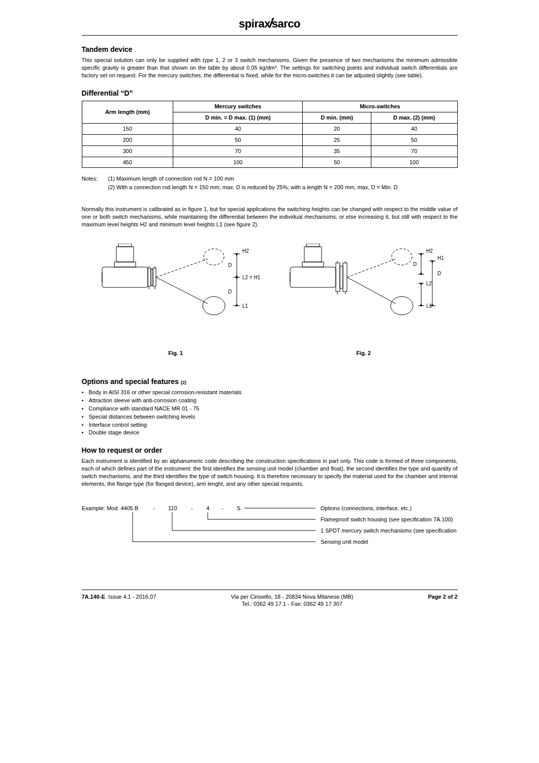spirax/sarco
Tandem device
This special solution can only be supplied with type 1, 2 or 3 switch mechanisms. Given the presence of two mechanisms the minimum admissible specific gravity is greater than that shown on the table by about 0.05 kg/dm³. The settings for switching points and individual switch differentials are factory set on request. For the mercury switches, the differential is fixed, while for the micro-switches it can be adjusted slightly (see table).
Differential “D”
| Arm length (mm) | Mercury switches | Micro-switches |
| --- | --- | --- |
| D min. = D max. (1) (mm) | D min. (mm) | D max. (2) (mm) |
| 150 | 40 | 20 | 40 |
| 200 | 50 | 25 | 50 |
| 300 | 70 | 35 | 70 |
| 450 | 100 | 50 | 100 |
Notes:
(1) Maximum length of connection rod N = 100 mm
(2) With a connection rod length N = 150 mm, max. D is reduced by 25%; with a length N = 200 mm, max, D = Min. D
Normally this instrument is calibrated as in figure 1, but for special applications the switching heights can be changed with respect to the middle value of one or both switch mechanisms, while maintaining the differential between the individual mechanisms, or else increasing it, but still with respect to the maximum level heights H2 and minimum level heights L1 (see figure 2).
H2 D L2 = H1 D L1
Fig. 1
H2 H1 D D L2 L1
Fig. 2
Options and special features (2)
Body in AISI 316 or other special corrosion-resistant materials
Attraction sleeve with anti-corrosion coating
Compliance with standard NACE MR 01 - 75
Special distances between switching levels
Interface control setting
Double stage device
How to request or order
Each instrument is identified by an alphanumeric code describing the construction specifications in part only. This code is formed of three components, each of which defines part of the instrument: the first identifies the sensing unit model (chamber and float), the second identifies the type and quantity of switch mechanisms, and the third identifies the type of switch housing. It is therefore necessary to specify the material used for the chamber and internal elements, the flange type (for flanged device), arm lenght, and any other special requests.
Example: Mod. 4405 B - 110 - 4 - S Options (connections, interface, etc.) Flameproof switch housing (see specification 7A.100) 1 SPDT mercury switch mechanisms (see specification 7A.100) Sensing unit model
7A.140-E Issue 4.1 - 2016.07
Via per Cinisello, 18 - 20834 Nova Milanese (MB)
Tel.: 0362 49 17.1 - Fax: 0362 49 17 307
Page 2 of 2